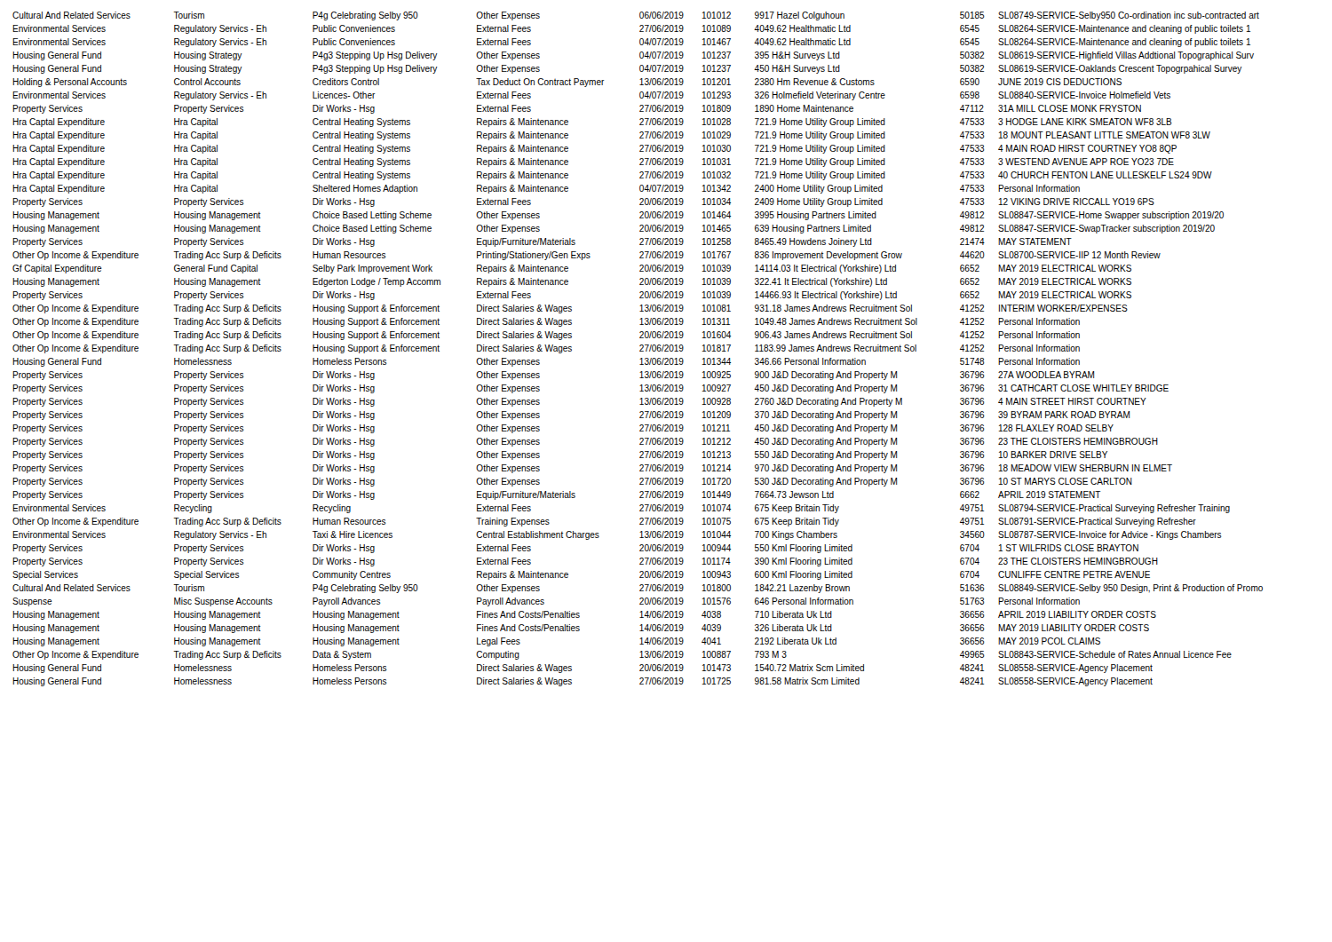| Cultural And Related Services | Tourism | P4g Celebrating Selby 950 | Other Expenses | 06/06/2019 | 101012 | | 9917 Hazel Colguhoun | 50185 | SL08749-SERVICE-Selby950 Co-ordination inc sub-contracted art |
| Environmental Services | Regulatory Servics - Eh | Public Conveniences | External Fees | 27/06/2019 | 101089 | | 4049.62 Healthmatic Ltd | 6545 | SL08264-SERVICE-Maintenance and cleaning of public toilets 1 |
| Environmental Services | Regulatory Servics - Eh | Public Conveniences | External Fees | 04/07/2019 | 101467 | | 4049.62 Healthmatic Ltd | 6545 | SL08264-SERVICE-Maintenance and cleaning of public toilets 1 |
| Housing General Fund | Housing Strategy | P4g3 Stepping Up Hsg Delivery | Other Expenses | 04/07/2019 | 101237 | | 395 H&H Surveys Ltd | 50382 | SL08619-SERVICE-Highfield Villas Addtional Topographical Surv |
| Housing General Fund | Housing Strategy | P4g3 Stepping Up Hsg Delivery | Other Expenses | 04/07/2019 | 101237 | | 450 H&H Surveys Ltd | 50382 | SL08619-SERVICE-Oaklands Crescent Topogrpahical Survey |
| Holding & Personal Accounts | Control Accounts | Creditors Control | Tax Deduct On Contract Paymer | 13/06/2019 | 101201 | | 2380 Hm Revenue & Customs | 6590 | JUNE 2019 CIS DEDUCTIONS |
| Environmental Services | Regulatory Servics - Eh | Licences- Other | External Fees | 04/07/2019 | 101293 | | 326 Holmefield Veterinary Centre | 6598 | SL08840-SERVICE-Invoice Holmefield Vets |
| Property Services | Property Services | Dir Works - Hsg | External Fees | 27/06/2019 | 101809 | | 1890 Home Maintenance | 47112 | 31A MILL CLOSE MONK FRYSTON |
| Hra Captal Expenditure | Hra Capital | Central Heating Systems | Repairs & Maintenance | 27/06/2019 | 101028 | | 721.9 Home Utility Group Limited | 47533 | 3 HODGE LANE KIRK SMEATON WF8 3LB |
| Hra Captal Expenditure | Hra Capital | Central Heating Systems | Repairs & Maintenance | 27/06/2019 | 101029 | | 721.9 Home Utility Group Limited | 47533 | 18 MOUNT PLEASANT LITTLE SMEATON WF8 3LW |
| Hra Captal Expenditure | Hra Capital | Central Heating Systems | Repairs & Maintenance | 27/06/2019 | 101030 | | 721.9 Home Utility Group Limited | 47533 | 4 MAIN ROAD HIRST COURTNEY YO8 8QP |
| Hra Captal Expenditure | Hra Capital | Central Heating Systems | Repairs & Maintenance | 27/06/2019 | 101031 | | 721.9 Home Utility Group Limited | 47533 | 3 WESTEND AVENUE APP ROE YO23 7DE |
| Hra Captal Expenditure | Hra Capital | Central Heating Systems | Repairs & Maintenance | 27/06/2019 | 101032 | | 721.9 Home Utility Group Limited | 47533 | 40 CHURCH FENTON LANE ULLESKELF LS24 9DW |
| Hra Captal Expenditure | Hra Capital | Sheltered Homes Adaption | Repairs & Maintenance | 04/07/2019 | 101342 | | 2400 Home Utility Group Limited | 47533 | Personal Information |
| Property Services | Property Services | Dir Works - Hsg | External Fees | 20/06/2019 | 101034 | | 2409 Home Utility Group Limited | 47533 | 12 VIKING DRIVE RICCALL YO19 6PS |
| Housing Management | Housing Management | Choice Based Letting Scheme | Other Expenses | 20/06/2019 | 101464 | | 3995 Housing Partners Limited | 49812 | SL08847-SERVICE-Home Swapper subscription 2019/20 |
| Housing Management | Housing Management | Choice Based Letting Scheme | Other Expenses | 20/06/2019 | 101465 | | 639 Housing Partners Limited | 49812 | SL08847-SERVICE-SwapTracker subscription 2019/20 |
| Property Services | Property Services | Dir Works - Hsg | Equip/Furniture/Materials | 27/06/2019 | 101258 | | 8465.49 Howdens Joinery Ltd | 21474 | MAY STATEMENT |
| Other Op Income & Expenditure | Trading Acc Surp & Deficits | Human Resources | Printing/Stationery/Gen Exps | 27/06/2019 | 101767 | | 836 Improvement Development Grow | 44620 | SL08700-SERVICE-IIP 12 Month Review |
| Gf Capital Expenditure | General Fund Capital | Selby Park Improvement Work | Repairs & Maintenance | 20/06/2019 | 101039 | | 14114.03 It Electrical (Yorkshire) Ltd | 6652 | MAY 2019 ELECTRICAL WORKS |
| Housing Management | Housing Management | Edgerton Lodge / Temp Accomm | Repairs & Maintenance | 20/06/2019 | 101039 | | 322.41 It Electrical (Yorkshire) Ltd | 6652 | MAY 2019 ELECTRICAL WORKS |
| Property Services | Property Services | Dir Works - Hsg | External Fees | 20/06/2019 | 101039 | | 14466.93 It Electrical (Yorkshire) Ltd | 6652 | MAY 2019 ELECTRICAL WORKS |
| Other Op Income & Expenditure | Trading Acc Surp & Deficits | Housing Support & Enforcement | Direct Salaries & Wages | 13/06/2019 | 101081 | | 931.18 James Andrews Recruitment Sol | 41252 | INTERIM WORKER/EXPENSES |
| Other Op Income & Expenditure | Trading Acc Surp & Deficits | Housing Support & Enforcement | Direct Salaries & Wages | 13/06/2019 | 101311 | | 1049.48 James Andrews Recruitment Sol | 41252 | Personal Information |
| Other Op Income & Expenditure | Trading Acc Surp & Deficits | Housing Support & Enforcement | Direct Salaries & Wages | 20/06/2019 | 101604 | | 906.43 James Andrews Recruitment Sol | 41252 | Personal Information |
| Other Op Income & Expenditure | Trading Acc Surp & Deficits | Housing Support & Enforcement | Direct Salaries & Wages | 27/06/2019 | 101817 | | 1183.99 James Andrews Recruitment Sol | 41252 | Personal Information |
| Housing General Fund | Homelessness | Homeless Persons | Other Expenses | 13/06/2019 | 101344 | | 346.66 Personal Information | 51748 | Personal Information |
| Property Services | Property Services | Dir Works - Hsg | Other Expenses | 13/06/2019 | 100925 | | 900 J&D Decorating And Property M | 36796 | 27A WOODLEA BYRAM |
| Property Services | Property Services | Dir Works - Hsg | Other Expenses | 13/06/2019 | 100927 | | 450 J&D Decorating And Property M | 36796 | 31 CATHCART CLOSE WHITLEY BRIDGE |
| Property Services | Property Services | Dir Works - Hsg | Other Expenses | 13/06/2019 | 100928 | | 2760 J&D Decorating And Property M | 36796 | 4 MAIN STREET HIRST COURTNEY |
| Property Services | Property Services | Dir Works - Hsg | Other Expenses | 27/06/2019 | 101209 | | 370 J&D Decorating And Property M | 36796 | 39 BYRAM PARK ROAD BYRAM |
| Property Services | Property Services | Dir Works - Hsg | Other Expenses | 27/06/2019 | 101211 | | 450 J&D Decorating And Property M | 36796 | 128 FLAXLEY ROAD SELBY |
| Property Services | Property Services | Dir Works - Hsg | Other Expenses | 27/06/2019 | 101212 | | 450 J&D Decorating And Property M | 36796 | 23 THE CLOISTERS HEMINGBROUGH |
| Property Services | Property Services | Dir Works - Hsg | Other Expenses | 27/06/2019 | 101213 | | 550 J&D Decorating And Property M | 36796 | 10 BARKER DRIVE SELBY |
| Property Services | Property Services | Dir Works - Hsg | Other Expenses | 27/06/2019 | 101214 | | 970 J&D Decorating And Property M | 36796 | 18 MEADOW VIEW SHERBURN IN ELMET |
| Property Services | Property Services | Dir Works - Hsg | Other Expenses | 27/06/2019 | 101720 | | 530 J&D Decorating And Property M | 36796 | 10 ST MARYS CLOSE CARLTON |
| Property Services | Property Services | Dir Works - Hsg | Equip/Furniture/Materials | 27/06/2019 | 101449 | | 7664.73 Jewson Ltd | 6662 | APRIL 2019 STATEMENT |
| Environmental Services | Recycling | Recycling | External Fees | 27/06/2019 | 101074 | | 675 Keep Britain Tidy | 49751 | SL08794-SERVICE-Practical Surveying Refresher Training |
| Other Op Income & Expenditure | Trading Acc Surp & Deficits | Human Resources | Training Expenses | 27/06/2019 | 101075 | | 675 Keep Britain Tidy | 49751 | SL08791-SERVICE-Practical Surveying Refresher |
| Environmental Services | Regulatory Servics - Eh | Taxi & Hire Licences | Central Establishment Charges | 13/06/2019 | 101044 | | 700 Kings Chambers | 34560 | SL08787-SERVICE-Invoice for Advice - Kings Chambers |
| Property Services | Property Services | Dir Works - Hsg | External Fees | 20/06/2019 | 100944 | | 550 Kml Flooring Limited | 6704 | 1 ST WILFRIDS CLOSE BRAYTON |
| Property Services | Property Services | Dir Works - Hsg | External Fees | 27/06/2019 | 101174 | | 390 Kml Flooring Limited | 6704 | 23 THE CLOISTERS HEMINGBROUGH |
| Special Services | Special Services | Community Centres | Repairs & Maintenance | 20/06/2019 | 100943 | | 600 Kml Flooring Limited | 6704 | CUNLIFFE CENTRE PETRE AVENUE |
| Cultural And Related Services | Tourism | P4g Celebrating Selby 950 | Other Expenses | 27/06/2019 | 101800 | | 1842.21 Lazenby Brown | 51636 | SL08849-SERVICE-Selby 950 Design, Print & Production of Promo |
| Suspense | Misc Suspense Accounts | Payroll Advances | Payroll Advances | 20/06/2019 | 101576 | | 646 Personal Information | 51763 | Personal Information |
| Housing Management | Housing Management | Housing Management | Fines And Costs/Penalties | 14/06/2019 | 4038 | | 710 Liberata Uk Ltd | 36656 | APRIL 2019 LIABILITY ORDER COSTS |
| Housing Management | Housing Management | Housing Management | Fines And Costs/Penalties | 14/06/2019 | 4039 | | 326 Liberata Uk Ltd | 36656 | MAY 2019 LIABILITY ORDER COSTS |
| Housing Management | Housing Management | Housing Management | Legal Fees | 14/06/2019 | 4041 | | 2192 Liberata Uk Ltd | 36656 | MAY 2019 PCOL CLAIMS |
| Other Op Income & Expenditure | Trading Acc Surp & Deficits | Data & System | Computing | 13/06/2019 | 100887 | | 793 M 3 | 49965 | SL08843-SERVICE-Schedule of Rates Annual Licence Fee |
| Housing General Fund | Homelessness | Homeless Persons | Direct Salaries & Wages | 20/06/2019 | 101473 | | 1540.72 Matrix Scm Limited | 48241 | SL08558-SERVICE-Agency Placement |
| Housing General Fund | Homelessness | Homeless Persons | Direct Salaries & Wages | 27/06/2019 | 101725 | | 981.58 Matrix Scm Limited | 48241 | SL08558-SERVICE-Agency Placement |